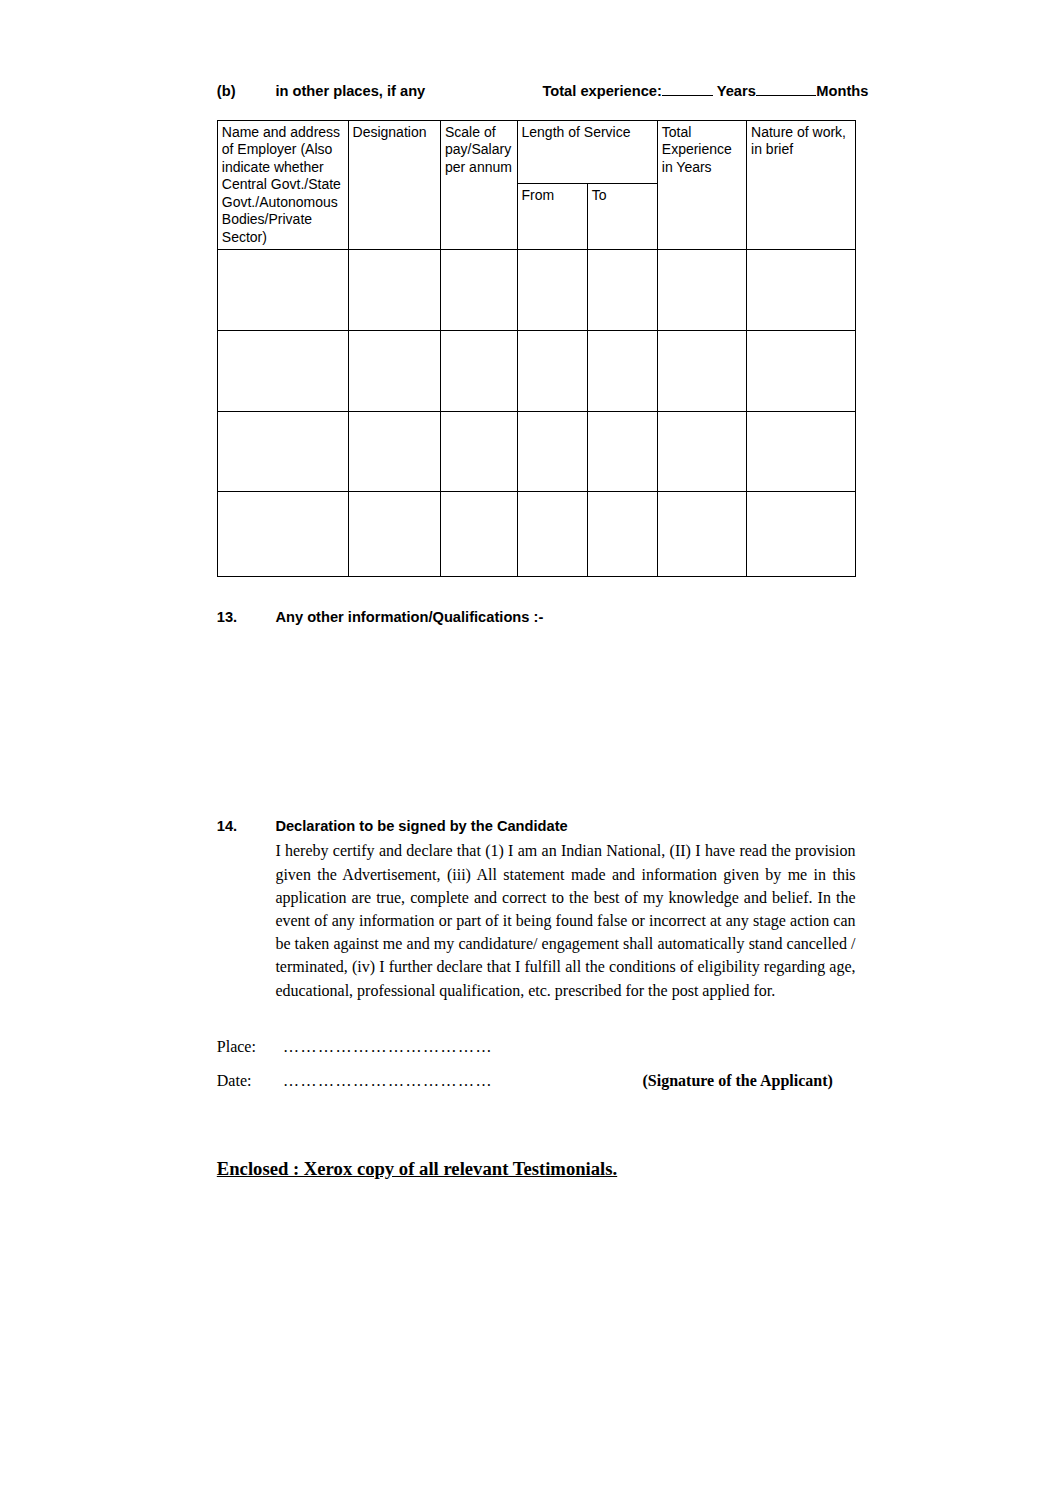(b) in other places, if any Total experience: Years Months
| Name and address of Employer (Also indicate whether Central Govt./State Govt./Autonomous Bodies/Private Sector) | Designation | Scale of pay/Salary per annum | Length of Service | Total Experience in Years | Nature of work, in brief |
| --- | --- | --- | --- | --- | --- |
| From | To |
13. Any other information/Qualifications :-
14. Declaration to be signed by the Candidate
I hereby certify and declare that (1) I am an Indian National, (II) I have read the provision given the Advertisement, (iii) All statement made and information given by me in this application are true, complete and correct to the best of my knowledge and belief. In the event of any information or part of it being found false or incorrect at any stage action can be taken against me and my candidature/ engagement shall automatically stand cancelled / terminated, (iv) I further declare that I fulfill all the conditions of eligibility regarding age, educational, professional qualification, etc. prescribed for the post applied for.
Place: ………………………………
Date: ……………………………… (Signature of the Applicant)
Enclosed : Xerox copy of all relevant Testimonials.